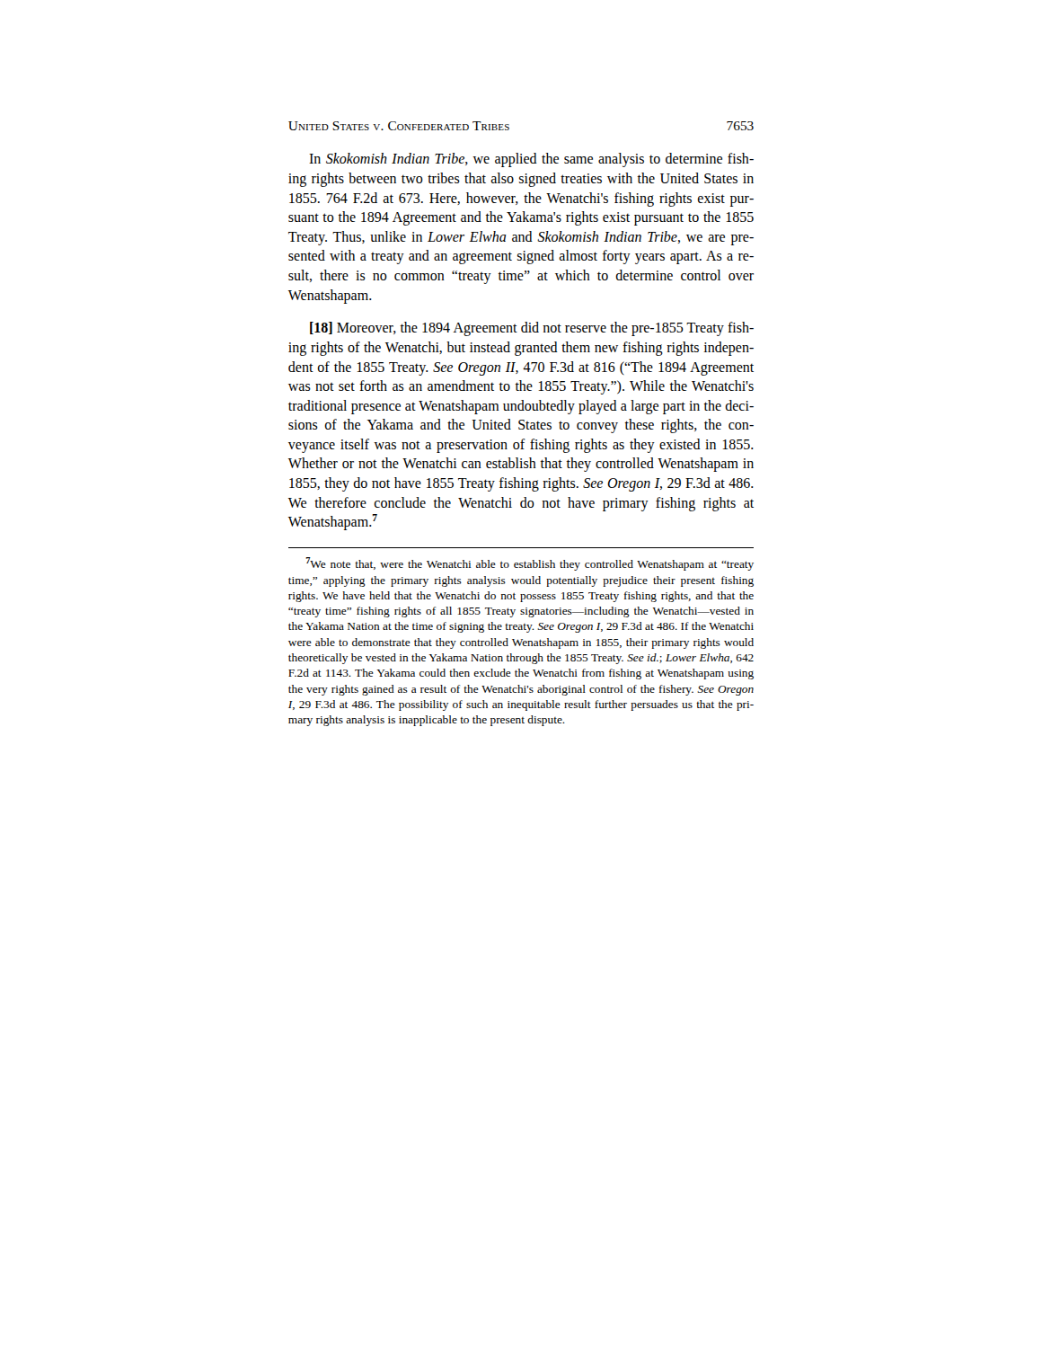United States v. Confederated Tribes 7653
In Skokomish Indian Tribe, we applied the same analysis to determine fishing rights between two tribes that also signed treaties with the United States in 1855. 764 F.2d at 673. Here, however, the Wenatchi's fishing rights exist pursuant to the 1894 Agreement and the Yakama's rights exist pursuant to the 1855 Treaty. Thus, unlike in Lower Elwha and Skokomish Indian Tribe, we are presented with a treaty and an agreement signed almost forty years apart. As a result, there is no common “treaty time” at which to determine control over Wenatshapam.
[18] Moreover, the 1894 Agreement did not reserve the pre-1855 Treaty fishing rights of the Wenatchi, but instead granted them new fishing rights independent of the 1855 Treaty. See Oregon II, 470 F.3d at 816 (“The 1894 Agreement was not set forth as an amendment to the 1855 Treaty.”). While the Wenatchi's traditional presence at Wenatshapam undoubtedly played a large part in the decisions of the Yakama and the United States to convey these rights, the conveyance itself was not a preservation of fishing rights as they existed in 1855. Whether or not the Wenatchi can establish that they controlled Wenatshapam in 1855, they do not have 1855 Treaty fishing rights. See Oregon I, 29 F.3d at 486. We therefore conclude the Wenatchi do not have primary fishing rights at Wenatshapam.7
7 We note that, were the Wenatchi able to establish they controlled Wenatshapam at “treaty time,” applying the primary rights analysis would potentially prejudice their present fishing rights. We have held that the Wenatchi do not possess 1855 Treaty fishing rights, and that the “treaty time” fishing rights of all 1855 Treaty signatories—including the Wenatchi—vested in the Yakama Nation at the time of signing the treaty. See Oregon I, 29 F.3d at 486. If the Wenatchi were able to demonstrate that they controlled Wenatshapam in 1855, their primary rights would theoretically be vested in the Yakama Nation through the 1855 Treaty. See id.; Lower Elwha, 642 F.2d at 1143. The Yakama could then exclude the Wenatchi from fishing at Wenatshapam using the very rights gained as a result of the Wenatchi's aboriginal control of the fishery. See Oregon I, 29 F.3d at 486. The possibility of such an inequitable result further persuades us that the primary rights analysis is inapplicable to the present dispute.